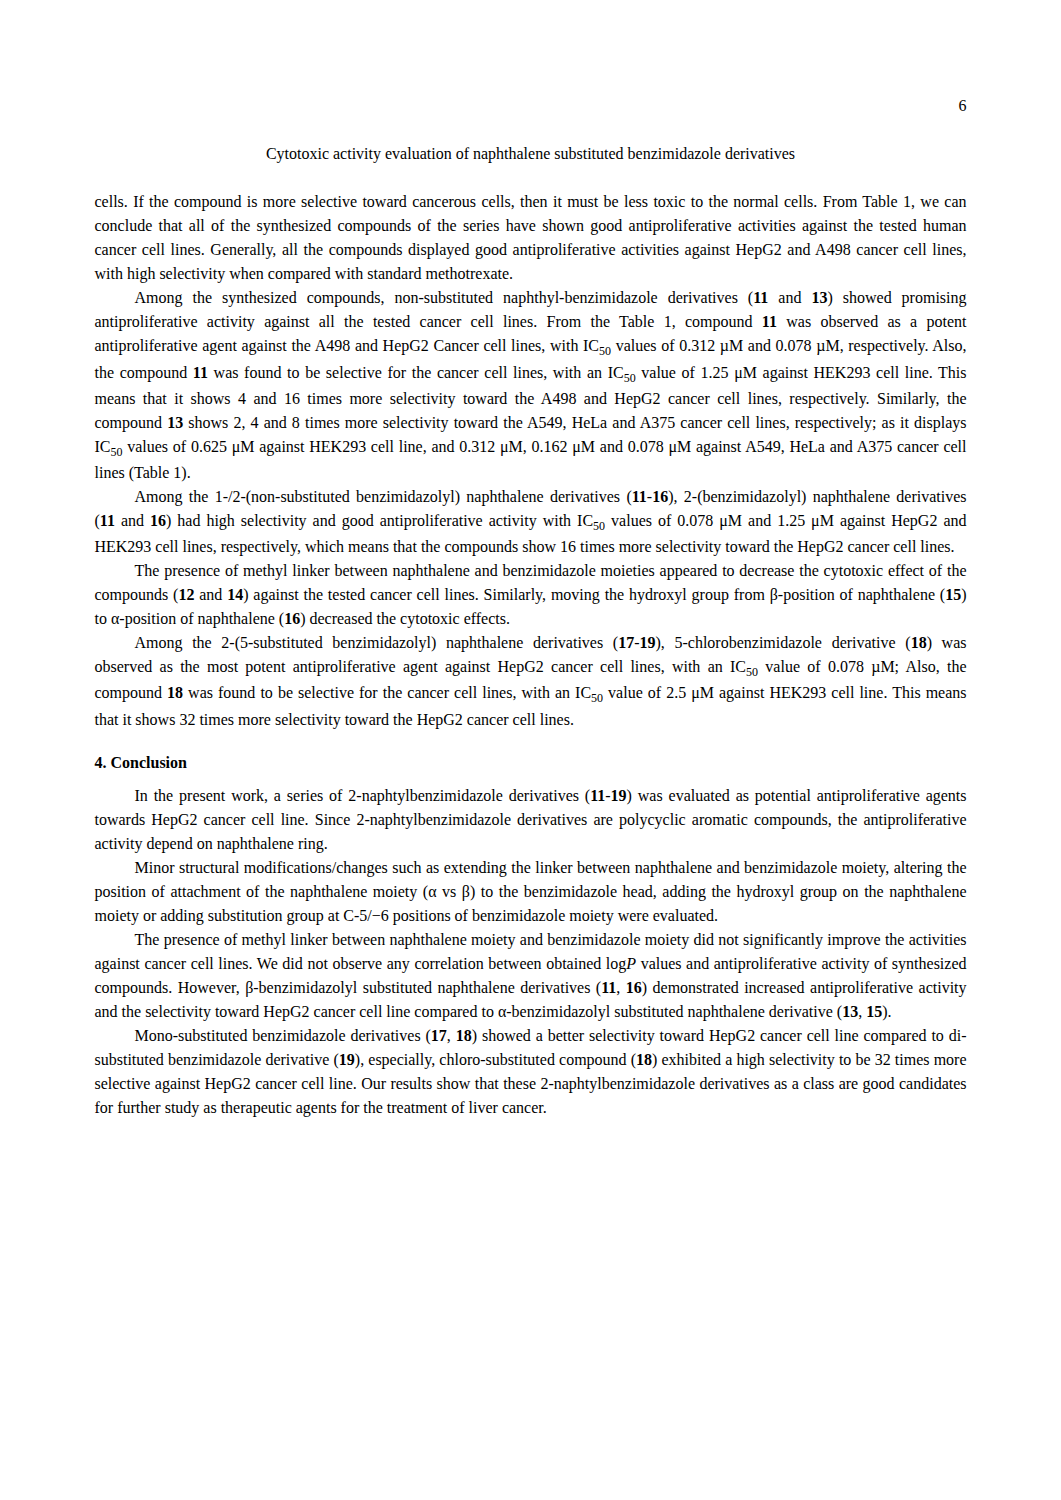6
Cytotoxic activity evaluation of naphthalene substituted benzimidazole derivatives
cells. If the compound is more selective toward cancerous cells, then it must be less toxic to the normal cells. From Table 1, we can conclude that all of the synthesized compounds of the series have shown good antiproliferative activities against the tested human cancer cell lines. Generally, all the compounds displayed good antiproliferative activities against HepG2 and A498 cancer cell lines, with high selectivity when compared with standard methotrexate.
Among the synthesized compounds, non-substituted naphthyl-benzimidazole derivatives (11 and 13) showed promising antiproliferative activity against all the tested cancer cell lines. From the Table 1, compound 11 was observed as a potent antiproliferative agent against the A498 and HepG2 Cancer cell lines, with IC50 values of 0.312 µM and 0.078 µM, respectively. Also, the compound 11 was found to be selective for the cancer cell lines, with an IC50 value of 1.25 μM against HEK293 cell line. This means that it shows 4 and 16 times more selectivity toward the A498 and HepG2 cancer cell lines, respectively. Similarly, the compound 13 shows 2, 4 and 8 times more selectivity toward the A549, HeLa and A375 cancer cell lines, respectively; as it displays IC50 values of 0.625 μM against HEK293 cell line, and 0.312 μM, 0.162 μM and 0.078 μM against A549, HeLa and A375 cancer cell lines (Table 1).
Among the 1-/2-(non-substituted benzimidazolyl) naphthalene derivatives (11-16), 2-(benzimidazolyl) naphthalene derivatives (11 and 16) had high selectivity and good antiproliferative activity with IC50 values of 0.078 μM and 1.25 μM against HepG2 and HEK293 cell lines, respectively, which means that the compounds show 16 times more selectivity toward the HepG2 cancer cell lines.
The presence of methyl linker between naphthalene and benzimidazole moieties appeared to decrease the cytotoxic effect of the compounds (12 and 14) against the tested cancer cell lines. Similarly, moving the hydroxyl group from β-position of naphthalene (15) to α-position of naphthalene (16) decreased the cytotoxic effects.
Among the 2-(5-substituted benzimidazolyl) naphthalene derivatives (17-19), 5-chlorobenzimidazole derivative (18) was observed as the most potent antiproliferative agent against HepG2 cancer cell lines, with an IC50 value of 0.078 µM; Also, the compound 18 was found to be selective for the cancer cell lines, with an IC50 value of 2.5 μM against HEK293 cell line. This means that it shows 32 times more selectivity toward the HepG2 cancer cell lines.
4. Conclusion
In the present work, a series of 2-naphtylbenzimidazole derivatives (11-19) was evaluated as potential antiproliferative agents towards HepG2 cancer cell line. Since 2-naphtylbenzimidazole derivatives are polycyclic aromatic compounds, the antiproliferative activity depend on naphthalene ring.
Minor structural modifications/changes such as extending the linker between naphthalene and benzimidazole moiety, altering the position of attachment of the naphthalene moiety (α vs β) to the benzimidazole head, adding the hydroxyl group on the naphthalene moiety or adding substitution group at C-5/−6 positions of benzimidazole moiety were evaluated.
The presence of methyl linker between naphthalene moiety and benzimidazole moiety did not significantly improve the activities against cancer cell lines. We did not observe any correlation between obtained logP values and antiproliferative activity of synthesized compounds. However, β-benzimidazolyl substituted naphthalene derivatives (11, 16) demonstrated increased antiproliferative activity and the selectivity toward HepG2 cancer cell line compared to α-benzimidazolyl substituted naphthalene derivative (13, 15).
Mono-substituted benzimidazole derivatives (17, 18) showed a better selectivity toward HepG2 cancer cell line compared to di-substituted benzimidazole derivative (19), especially, chloro-substituted compound (18) exhibited a high selectivity to be 32 times more selective against HepG2 cancer cell line. Our results show that these 2-naphtylbenzimidazole derivatives as a class are good candidates for further study as therapeutic agents for the treatment of liver cancer.